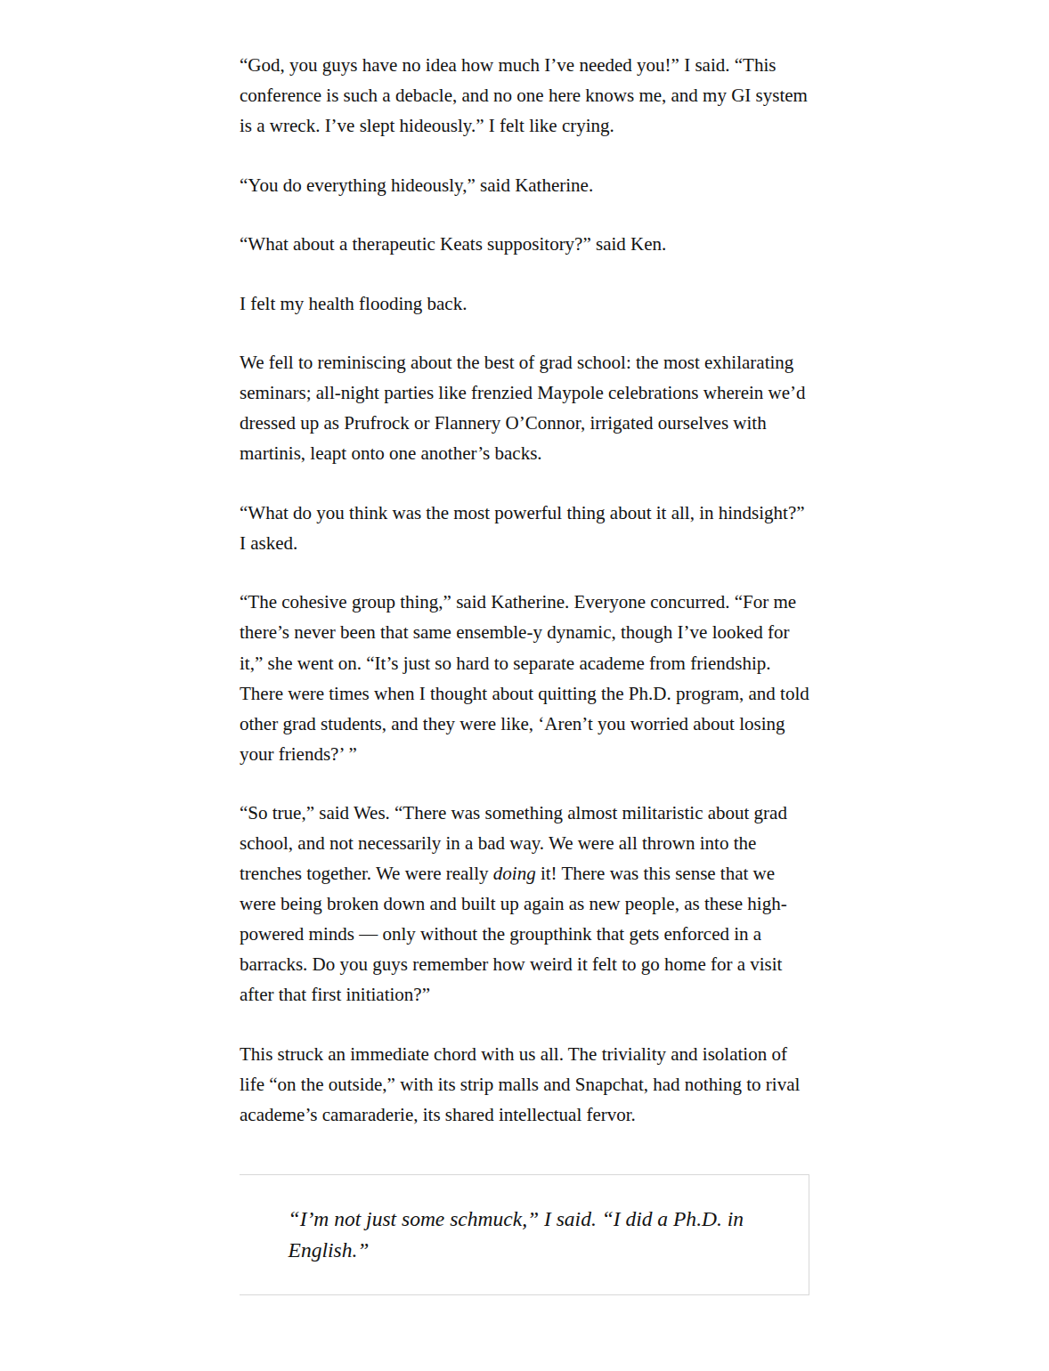“God, you guys have no idea how much I’ve needed you!” I said. “This conference is such a debacle, and no one here knows me, and my GI system is a wreck. I’ve slept hideously.” I felt like crying.
“You do everything hideously,” said Katherine.
“What about a therapeutic Keats suppository?” said Ken.
I felt my health flooding back.
We fell to reminiscing about the best of grad school: the most exhilarating seminars; all-night parties like frenzied Maypole celebrations wherein we’d dressed up as Prufrock or Flannery O’Connor, irrigated ourselves with martinis, leapt onto one another’s backs.
“What do you think was the most powerful thing about it all, in hindsight?” I asked.
“The cohesive group thing,” said Katherine. Everyone concurred. “For me there’s never been that same ensemble-y dynamic, though I’ve looked for it,” she went on. “It’s just so hard to separate academe from friendship. There were times when I thought about quitting the Ph.D. program, and told other grad students, and they were like, ‘Aren’t you worried about losing your friends?’ ”
“So true,” said Wes. “There was something almost militaristic about grad school, and not necessarily in a bad way. We were all thrown into the trenches together. We were really doing it! There was this sense that we were being broken down and built up again as new people, as these high-powered minds — only without the groupthink that gets enforced in a barracks. Do you guys remember how weird it felt to go home for a visit after that first initiation?”
This struck an immediate chord with us all. The triviality and isolation of life “on the outside,” with its strip malls and Snapchat, had nothing to rival academe’s camaraderie, its shared intellectual fervor.
“I’m not just some schmuck,” I said. “I did a Ph.D. in English.”